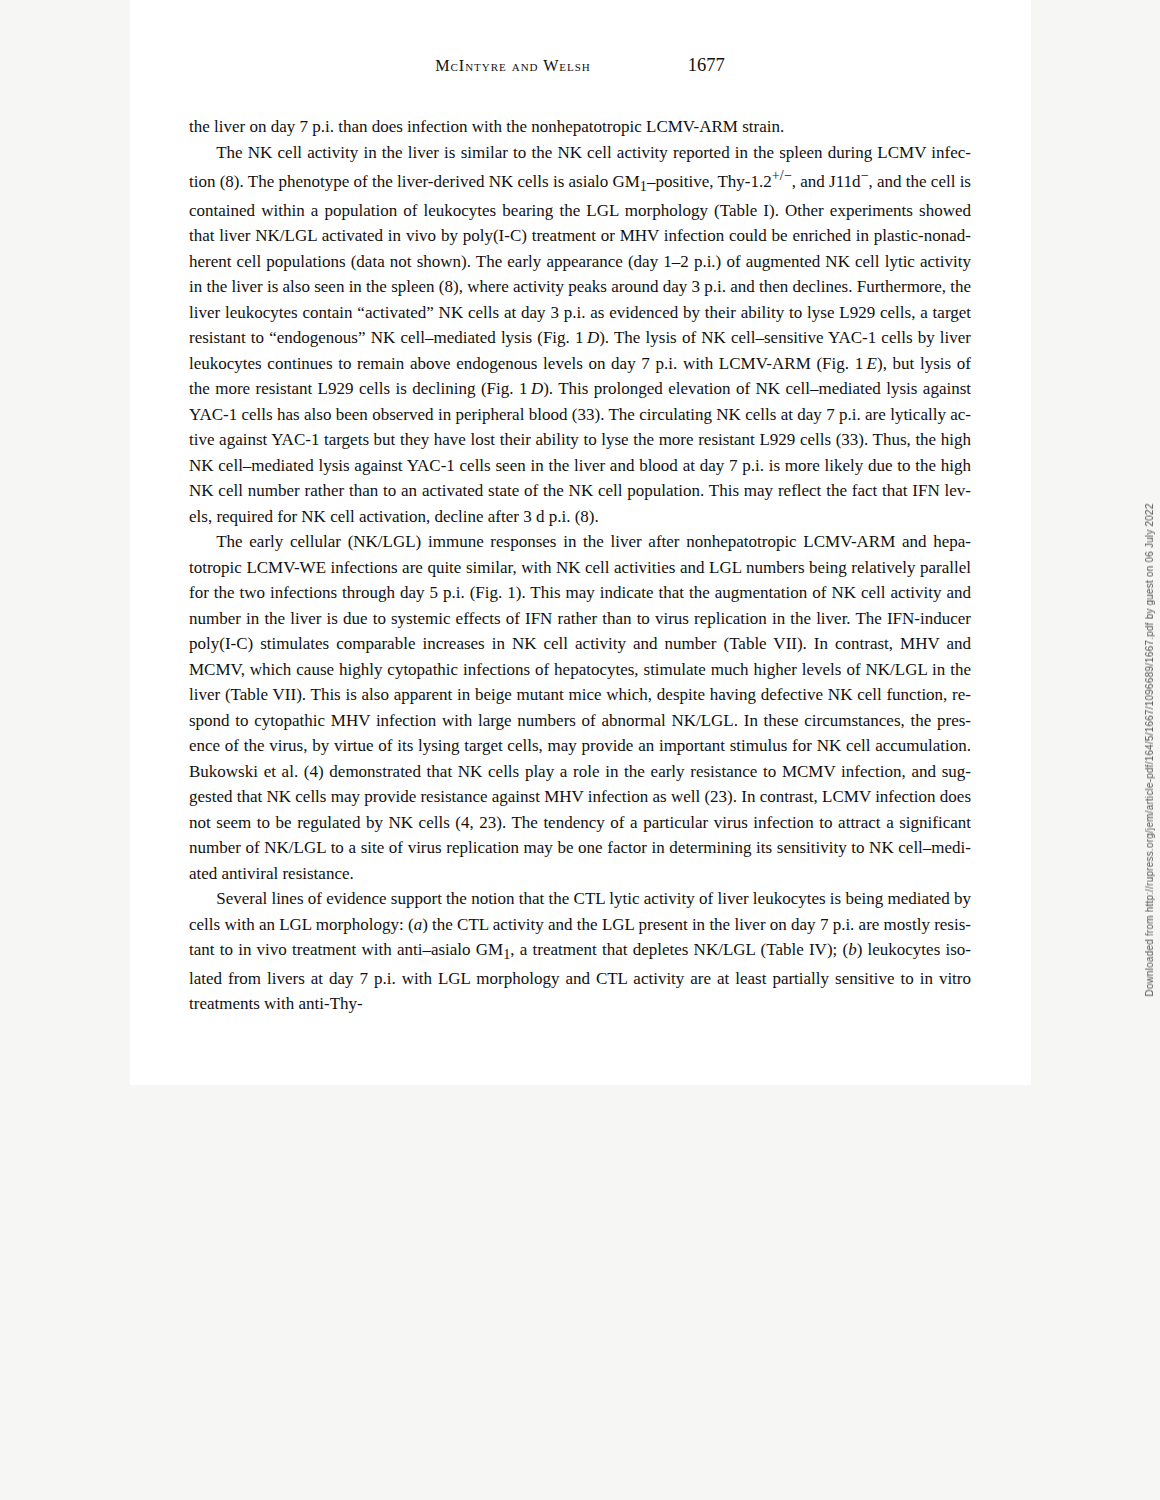McIntyre and Welsh 1677
the liver on day 7 p.i. than does infection with the nonhepatotropic LCMV-ARM strain.
The NK cell activity in the liver is similar to the NK cell activity reported in the spleen during LCMV infection (8). The phenotype of the liver-derived NK cells is asialo GM1–positive, Thy-1.2+/−, and J11d−, and the cell is contained within a population of leukocytes bearing the LGL morphology (Table I). Other experiments showed that liver NK/LGL activated in vivo by poly(I-C) treatment or MHV infection could be enriched in plastic-nonadherent cell populations (data not shown). The early appearance (day 1–2 p.i.) of augmented NK cell lytic activity in the liver is also seen in the spleen (8), where activity peaks around day 3 p.i. and then declines. Furthermore, the liver leukocytes contain “activated” NK cells at day 3 p.i. as evidenced by their ability to lyse L929 cells, a target resistant to “endogenous” NK cell–mediated lysis (Fig. 1 D). The lysis of NK cell–sensitive YAC-1 cells by liver leukocytes continues to remain above endogenous levels on day 7 p.i. with LCMV-ARM (Fig. 1 E), but lysis of the more resistant L929 cells is declining (Fig. 1 D). This prolonged elevation of NK cell–mediated lysis against YAC-1 cells has also been observed in peripheral blood (33). The circulating NK cells at day 7 p.i. are lytically active against YAC-1 targets but they have lost their ability to lyse the more resistant L929 cells (33). Thus, the high NK cell–mediated lysis against YAC-1 cells seen in the liver and blood at day 7 p.i. is more likely due to the high NK cell number rather than to an activated state of the NK cell population. This may reflect the fact that IFN levels, required for NK cell activation, decline after 3 d p.i. (8).
The early cellular (NK/LGL) immune responses in the liver after nonhepatotropic LCMV-ARM and hepatotropic LCMV-WE infections are quite similar, with NK cell activities and LGL numbers being relatively parallel for the two infections through day 5 p.i. (Fig. 1). This may indicate that the augmentation of NK cell activity and number in the liver is due to systemic effects of IFN rather than to virus replication in the liver. The IFN-inducer poly(I-C) stimulates comparable increases in NK cell activity and number (Table VII). In contrast, MHV and MCMV, which cause highly cytopathic infections of hepatocytes, stimulate much higher levels of NK/LGL in the liver (Table VII). This is also apparent in beige mutant mice which, despite having defective NK cell function, respond to cytopathic MHV infection with large numbers of abnormal NK/LGL. In these circumstances, the presence of the virus, by virtue of its lysing target cells, may provide an important stimulus for NK cell accumulation. Bukowski et al. (4) demonstrated that NK cells play a role in the early resistance to MCMV infection, and suggested that NK cells may provide resistance against MHV infection as well (23). In contrast, LCMV infection does not seem to be regulated by NK cells (4, 23). The tendency of a particular virus infection to attract a significant number of NK/LGL to a site of virus replication may be one factor in determining its sensitivity to NK cell–mediated antiviral resistance.
Several lines of evidence support the notion that the CTL lytic activity of liver leukocytes is being mediated by cells with an LGL morphology: (a) the CTL activity and the LGL present in the liver on day 7 p.i. are mostly resistant to in vivo treatment with anti–asialo GM1, a treatment that depletes NK/LGL (Table IV); (b) leukocytes isolated from livers at day 7 p.i. with LGL morphology and CTL activity are at least partially sensitive to in vitro treatments with anti-Thy-
Downloaded from http://rupress.org/jem/article-pdf/164/5/1667/1096689/1667.pdf by guest on 06 July 2022